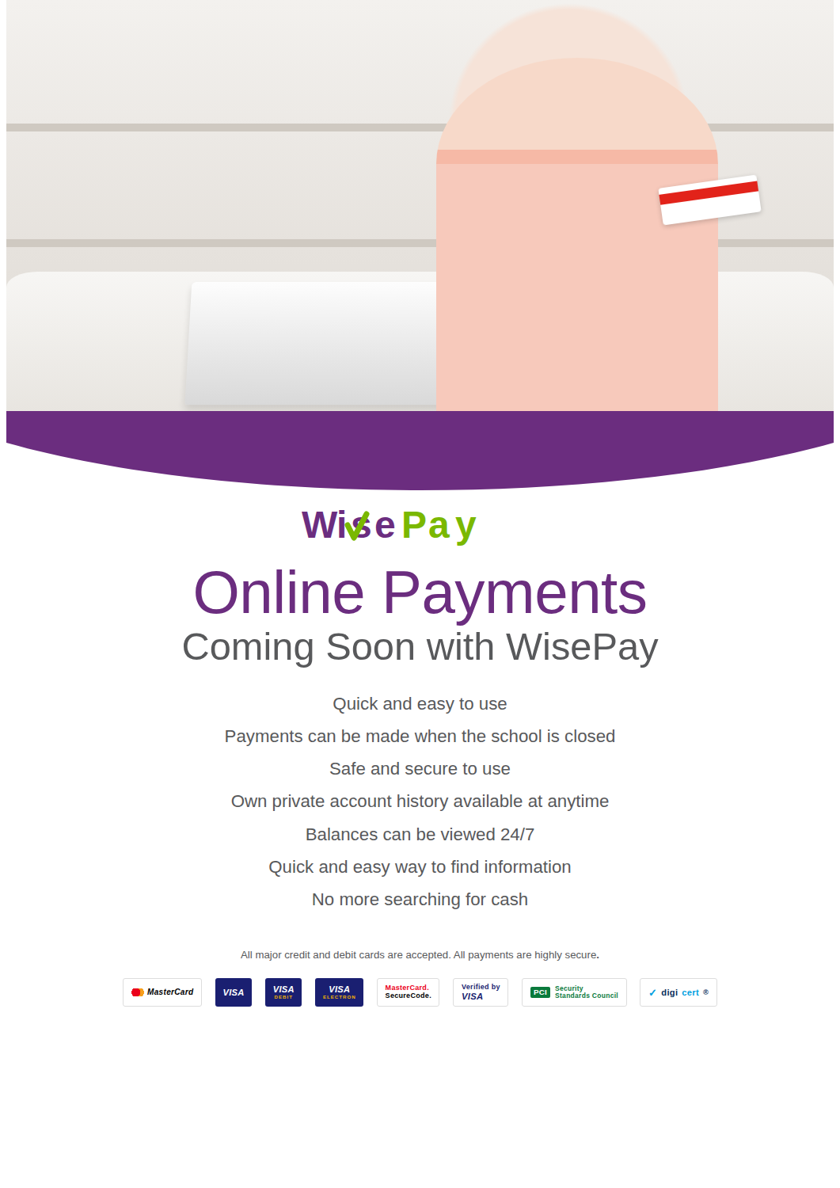W i s e P a y
Online Payments
Coming Soon with WisePay
Quick and easy to use
Payments can be made when the school is closed
Safe and secure to use
Own private account history available at anytime
Balances can be viewed 24/7
Quick and easy way to find information
No more searching for cash
All major credit and debit cards are accepted. All payments are highly secure.
MasterCard VISA VISADEBIT VISAELECTRON MasterCard. SecureCode. Verified by VISA PCI Security
Standards Council ✓digicert®